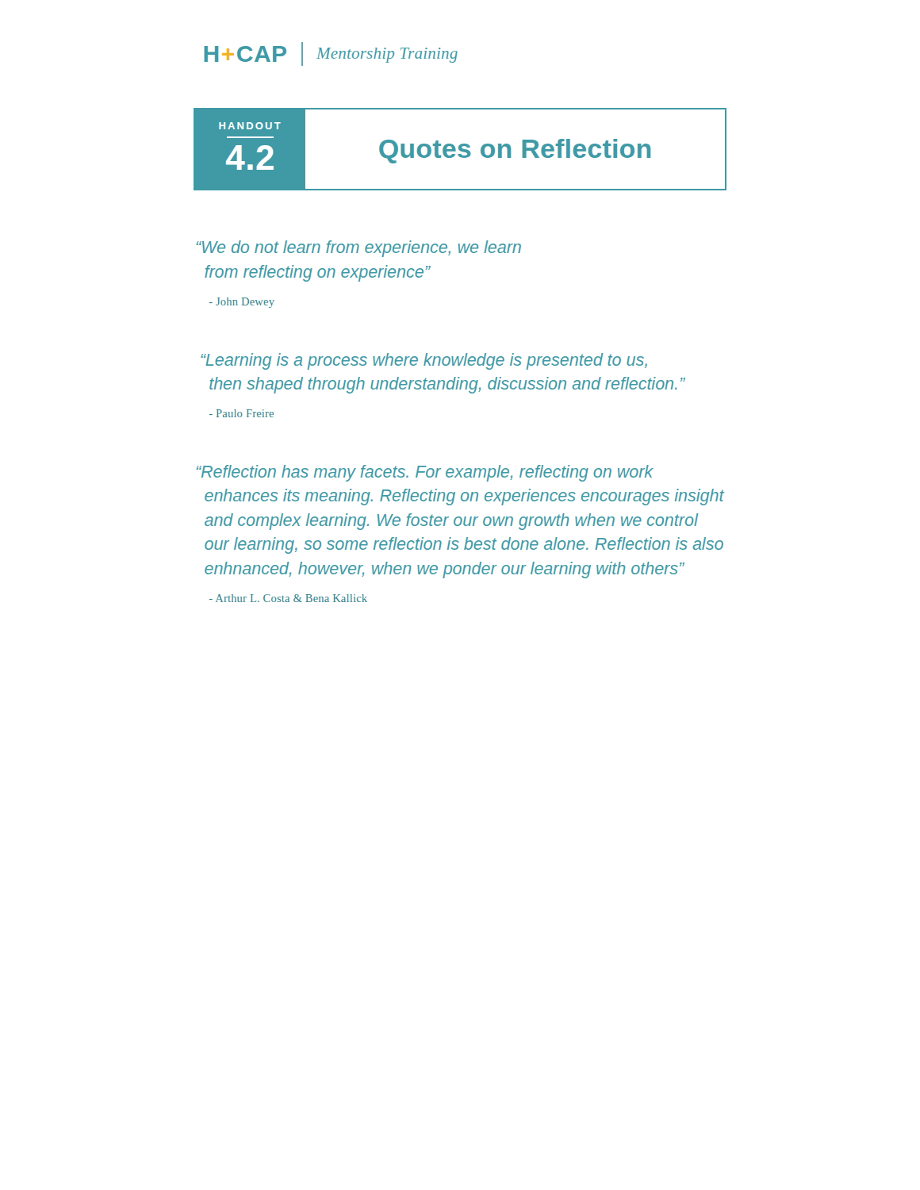H+CAP
Mentorship Training
Handout
4.2
Quotes on Reflection
“We do not learn from experience, we learnfrom reflecting on experience”
- John Dewey
“Learning is a process where knowledge is presented to us,then shaped through understanding, discussion and reflection.”
- Paulo Freire
“Reflection has many facets. For example, reflecting on workenhances its meaning. Reflecting on experiences encourages insight and complex learning. We foster our own growth when we control our learning, so some reflection is best done alone. Reflection is also enhnanced, however, when we ponder our learning with others”
- Arthur L. Costa & Bena Kallick